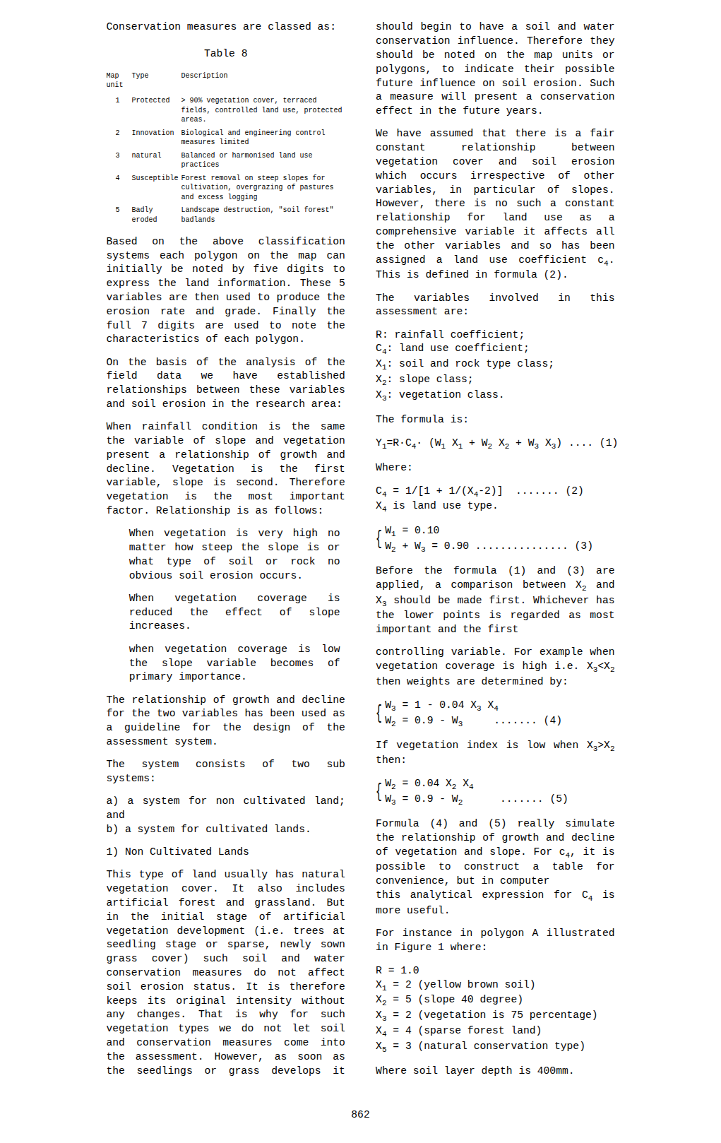Conservation measures are classed as:
Table 8
| Map unit | Type | Description |
| --- | --- | --- |
| 1 | Protected | > 90% vegetation cover, terraced fields, controlled land use, protected areas. |
| 2 | Innovation | Biological and engineering control measures limited |
| 3 | natural | Balanced or harmonised land use practices |
| 4 | Susceptible | Forest removal on steep slopes for cultivation, overgrazing of pastures and excess logging |
| 5 | Badly eroded | Landscape destruction, "soil forest" badlands |
Based on the above classification systems each polygon on the map can initially be noted by five digits to express the land information. These 5 variables are then used to produce the erosion rate and grade. Finally the full 7 digits are used to note the characteristics of each polygon.
On the basis of the analysis of the field data we have established relationships between these variables and soil erosion in the research area:
When rainfall condition is the same the variable of slope and vegetation present a relationship of growth and decline. Vegetation is the first variable, slope is second. Therefore vegetation is the most important factor. Relationship is as follows:
When vegetation is very high no matter how steep the slope is or what type of soil or rock no obvious soil erosion occurs.
When vegetation coverage is reduced the effect of slope increases.
when vegetation coverage is low the slope variable becomes of primary importance.
The relationship of growth and decline for the two variables has been used as a guideline for the design of the assessment system.
The system consists of two sub systems:
a) a system for non cultivated land; and
b) a system for cultivated lands.
1) Non Cultivated Lands
This type of land usually has natural vegetation cover. It also includes artificial forest and grassland. But in the initial stage of artificial vegetation development (i.e. trees at seedling stage or sparse, newly sown grass cover) such soil and water conservation measures do not affect soil erosion status. It is therefore keeps its original intensity without any changes. That is why for such vegetation types we do not let soil and conservation measures come into the assessment. However, as soon as the seedlings or grass develops it should begin to have a soil and water conservation influence. Therefore they should be noted on the map units or polygons, to indicate their possible future influence on soil erosion. Such a measure will present a conservation effect in the future years.
We have assumed that there is a fair constant relationship between vegetation cover and soil erosion which occurs irrespective of other variables, in particular of slopes. However, there is no such a constant relationship for land use as a comprehensive variable it affects all the other variables and so has been assigned a land use coefficient c4. This is defined in formula (2).
The variables involved in this assessment are:
R: rainfall coefficient; C4: land use coefficient; X1: soil and rock type class; X2: slope class; X3: vegetation class.
The formula is:
Y1=R·C4· (W1 X1 + W2 X2 + W3 X3) .... (1)
Where:
C4 = 1/[1 + 1/(X4-2)] ....... (2) X4 is land use type.
W1 = 0.10 W2 + W3 = 0.90 ............... (3)
Before the formula (1) and (3) are applied, a comparison between X2 and X3 should be made first. Whichever has the lower points is regarded as most important and the first
controlling variable. For example when vegetation coverage is high i.e. X3<X2 then weights are determined by:
W3 = 1 - 0.04 X3 X4 W2 = 0.9 - W3 ....... (4)
If vegetation index is low when X3>X2 then:
W2 = 0.04 X2 X4 W3 = 0.9 - W2 ....... (5)
Formula (4) and (5) really simulate the relationship of growth and decline of vegetation and slope. For c4, it is possible to construct a table for convenience, but in computer
this analytical expression for C4 is more useful.
For instance in polygon A illustrated in Figure 1 where:
R = 1.0 X1 = 2 (yellow brown soil) X2 = 5 (slope 40 degree) X3 = 2 (vegetation is 75 percentage) X4 = 4 (sparse forest land) X5 = 3 (natural conservation type)
Where soil layer depth is 400mm.
862